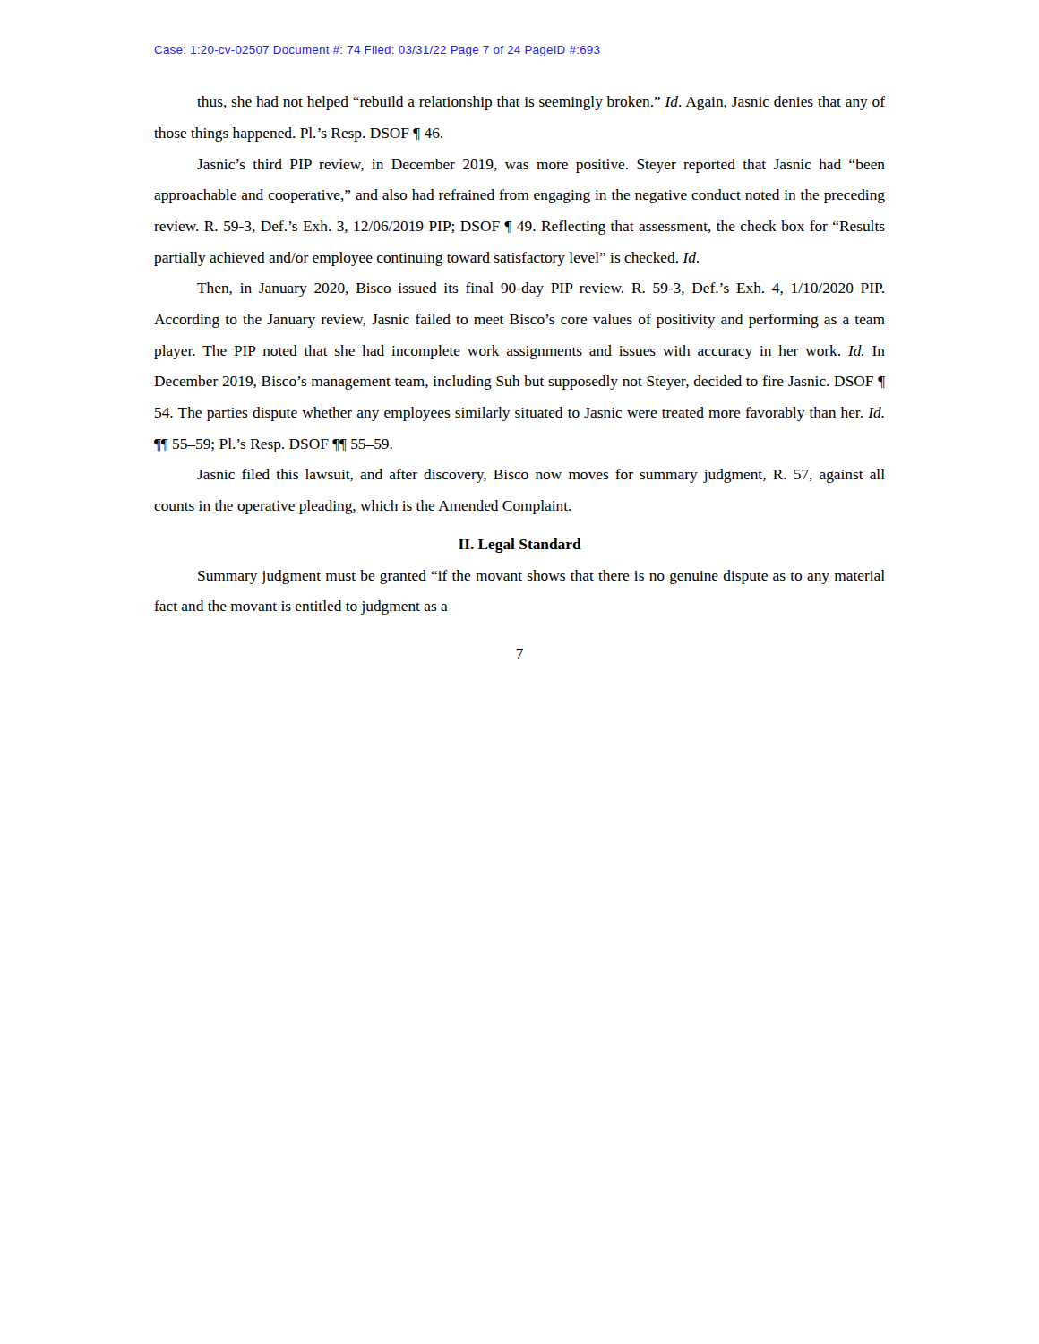Case: 1:20-cv-02507 Document #: 74 Filed: 03/31/22 Page 7 of 24 PageID #:693
thus, she had not helped “rebuild a relationship that is seemingly broken.” Id. Again, Jasnic denies that any of those things happened. Pl.’s Resp. DSOF ¶ 46.
Jasnic’s third PIP review, in December 2019, was more positive. Steyer reported that Jasnic had “been approachable and cooperative,” and also had refrained from engaging in the negative conduct noted in the preceding review. R. 59-3, Def.’s Exh. 3, 12/06/2019 PIP; DSOF ¶ 49. Reflecting that assessment, the check box for “Results partially achieved and/or employee continuing toward satisfactory level” is checked. Id.
Then, in January 2020, Bisco issued its final 90-day PIP review. R. 59-3, Def.’s Exh. 4, 1/10/2020 PIP. According to the January review, Jasnic failed to meet Bisco’s core values of positivity and performing as a team player. The PIP noted that she had incomplete work assignments and issues with accuracy in her work. Id. In December 2019, Bisco’s management team, including Suh but supposedly not Steyer, decided to fire Jasnic. DSOF ¶ 54. The parties dispute whether any employees similarly situated to Jasnic were treated more favorably than her. Id. ¶¶ 55–59; Pl.’s Resp. DSOF ¶¶ 55–59.
Jasnic filed this lawsuit, and after discovery, Bisco now moves for summary judgment, R. 57, against all counts in the operative pleading, which is the Amended Complaint.
II. Legal Standard
Summary judgment must be granted “if the movant shows that there is no genuine dispute as to any material fact and the movant is entitled to judgment as a
7